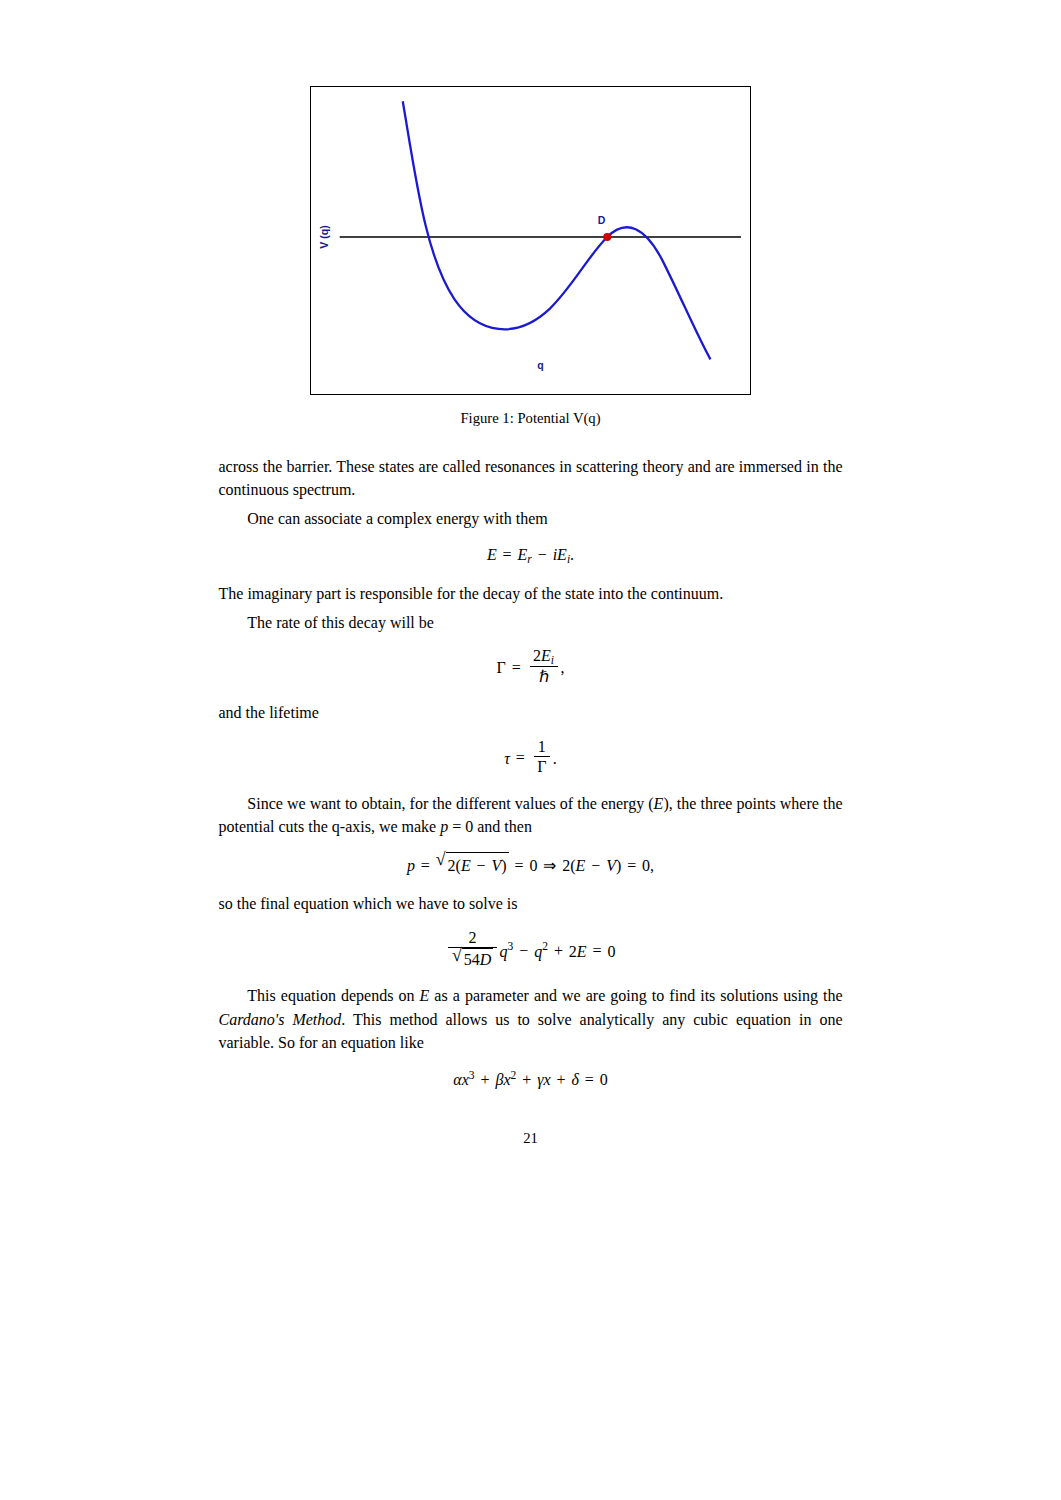V (q) q D
Figure 1: Potential V(q)
across the barrier. These states are called resonances in scattering theory and are immersed in the continuous spectrum.
One can associate a complex energy with them
E = Er − iEi.
The imaginary part is responsible for the decay of the state into the continuum.
The rate of this decay will be
Γ = 2Ei ℏ ,
and the lifetime
τ = 1 Γ .
Since we want to obtain, for the different values of the energy (E), the three points where the potential cuts the q-axis, we make p = 0 and then
p = 2(E − V) = 0 ⇒ 2(E − V) = 0,
so the final equation which we have to solve is
2 54D q3 − q2 + 2E = 0
This equation depends on E as a parameter and we are going to find its solutions using the Cardano's Method. This method allows us to solve analytically any cubic equation in one variable. So for an equation like
αx3 + βx2 + γx + δ = 0
21